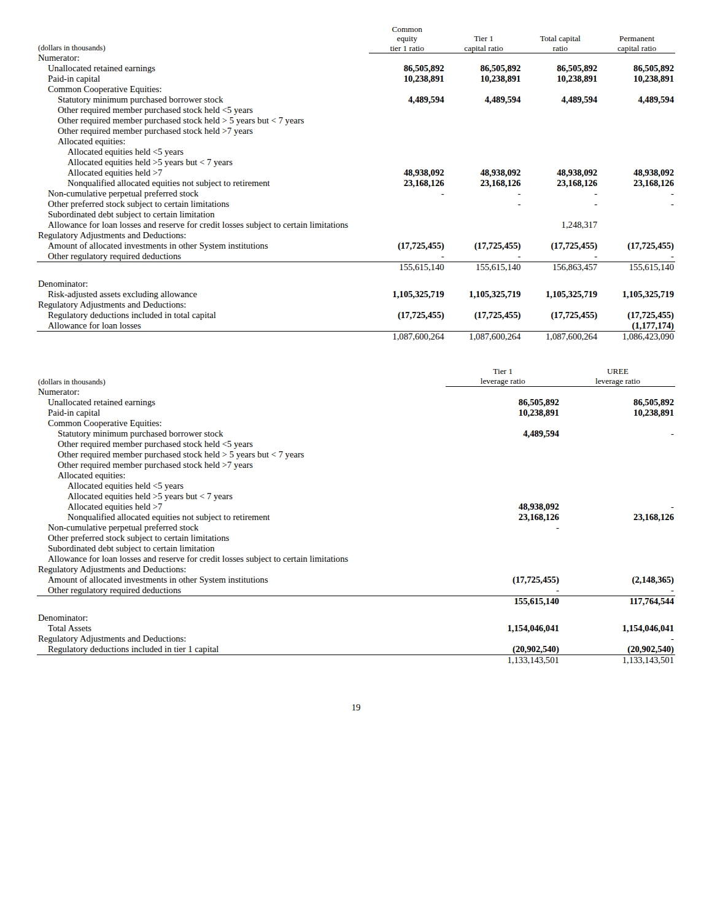| | Common equity | Tier 1 | Total capital | Permanent |
| (dollars in thousands) | tier 1 ratio | capital ratio | ratio | capital ratio |
| Numerator: | | | | |
| Unallocated retained earnings | 86,505,892 | 86,505,892 | 86,505,892 | 86,505,892 |
| Paid-in capital | 10,238,891 | 10,238,891 | 10,238,891 | 10,238,891 |
| Common Cooperative Equities: | | | | |
| Statutory minimum purchased borrower stock | 4,489,594 | 4,489,594 | 4,489,594 | 4,489,594 |
| Other required member purchased stock held <5 years | | | | |
| Other required member purchased stock held > 5 years but < 7 years | | | | |
| Other required member purchased stock held > 7 years | | | | |
| Allocated equities: | | | | |
| Allocated equities held <5 years | | | | |
| Allocated equities held > 5 years but < 7 years | | | | |
| Allocated equities held > 7 | 48,938,092 | 48,938,092 | 48,938,092 | 48,938,092 |
| Nonqualified allocated equities not subject to retirement | 23,168,126 | 23,168,126 | 23,168,126 | 23,168,126 |
| Non-cumulative perpetual preferred stock | - | - | - | - |
| Other preferred stock subject to certain limitations | | - | - | - |
| Subordinated debt subject to certain limitation | | | | |
| Allowance for loan losses and reserve for credit losses subject to certain limitations | | | 1,248,317 | |
| Regulatory Adjustments and Deductions: | | | | |
| Amount of allocated investments in other System institutions | (17,725,455) | (17,725,455) | (17,725,455) | (17,725,455) |
| Other regulatory required deductions | - | - | - | - |
| | 155,615,140 | 155,615,140 | 156,863,457 | 155,615,140 |
| Denominator: | | | | |
| Risk-adjusted assets excluding allowance | 1,105,325,719 | 1,105,325,719 | 1,105,325,719 | 1,105,325,719 |
| Regulatory Adjustments and Deductions: | | | | |
| Regulatory deductions included in total capital | (17,725,455) | (17,725,455) | (17,725,455) | (17,725,455) |
| Allowance for loan losses | | | | (1,177,174) |
| | 1,087,600,264 | 1,087,600,264 | 1,087,600,264 | 1,086,423,090 |
| | Tier 1 | UREE |
| (dollars in thousands) | leverage ratio | leverage ratio |
| Numerator: | | |
| Unallocated retained earnings | 86,505,892 | 86,505,892 |
| Paid-in capital | 10,238,891 | 10,238,891 |
| Common Cooperative Equities: | | |
| Statutory minimum purchased borrower stock | 4,489,594 | - |
| Other required member purchased stock held <5 years | | |
| Other required member purchased stock held > 5 years but < 7 years | | |
| Other required member purchased stock held > 7 years | | |
| Allocated equities: | | |
| Allocated equities held <5 years | | |
| Allocated equities held > 5 years but < 7 years | | |
| Allocated equities held > 7 | 48,938,092 | - |
| Nonqualified allocated equities not subject to retirement | 23,168,126 | 23,168,126 |
| Non-cumulative perpetual preferred stock | - | |
| Other preferred stock subject to certain limitations | | |
| Subordinated debt subject to certain limitation | | |
| Allowance for loan losses and reserve for credit losses subject to certain limitations | | |
| Regulatory Adjustments and Deductions: | | |
| Amount of allocated investments in other System institutions | (17,725,455) | (2,148,365) |
| Other regulatory required deductions | - | - |
| | 155,615,140 | 117,764,544 |
| Denominator: | | |
| Total Assets | 1,154,046,041 | 1,154,046,041 |
| Regulatory Adjustments and Deductions: | | - |
| Regulatory deductions included in tier 1 capital | (20,902,540) | (20,902,540) |
| | 1,133,143,501 | 1,133,143,501 |
19